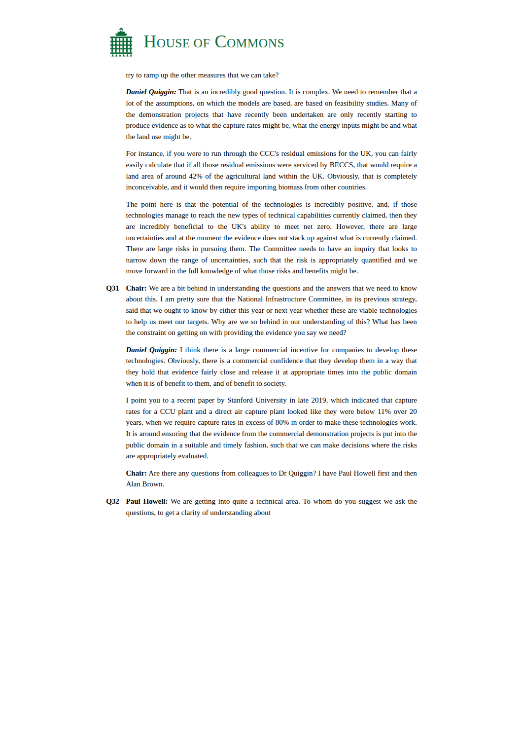HOUSE OF COMMONS
try to ramp up the other measures that we can take?
Daniel Quiggin: That is an incredibly good question. It is complex. We need to remember that a lot of the assumptions, on which the models are based, are based on feasibility studies. Many of the demonstration projects that have recently been undertaken are only recently starting to produce evidence as to what the capture rates might be, what the energy inputs might be and what the land use might be.
For instance, if you were to run through the CCC's residual emissions for the UK, you can fairly easily calculate that if all those residual emissions were serviced by BECCS, that would require a land area of around 42% of the agricultural land within the UK. Obviously, that is completely inconceivable, and it would then require importing biomass from other countries.
The point here is that the potential of the technologies is incredibly positive, and, if those technologies manage to reach the new types of technical capabilities currently claimed, then they are incredibly beneficial to the UK's ability to meet net zero. However, there are large uncertainties and at the moment the evidence does not stack up against what is currently claimed. There are large risks in pursuing them. The Committee needs to have an inquiry that looks to narrow down the range of uncertainties, such that the risk is appropriately quantified and we move forward in the full knowledge of what those risks and benefits might be.
Q31
Chair: We are a bit behind in understanding the questions and the answers that we need to know about this. I am pretty sure that the National Infrastructure Committee, in its previous strategy, said that we ought to know by either this year or next year whether these are viable technologies to help us meet our targets. Why are we so behind in our understanding of this? What has been the constraint on getting on with providing the evidence you say we need?
Daniel Quiggin: I think there is a large commercial incentive for companies to develop these technologies. Obviously, there is a commercial confidence that they develop them in a way that they hold that evidence fairly close and release it at appropriate times into the public domain when it is of benefit to them, and of benefit to society.
I point you to a recent paper by Stanford University in late 2019, which indicated that capture rates for a CCU plant and a direct air capture plant looked like they were below 11% over 20 years, when we require capture rates in excess of 80% in order to make these technologies work. It is around ensuring that the evidence from the commercial demonstration projects is put into the public domain in a suitable and timely fashion, such that we can make decisions where the risks are appropriately evaluated.
Chair: Are there any questions from colleagues to Dr Quiggin? I have Paul Howell first and then Alan Brown.
Q32
Paul Howell: We are getting into quite a technical area. To whom do you suggest we ask the questions, to get a clarity of understanding about